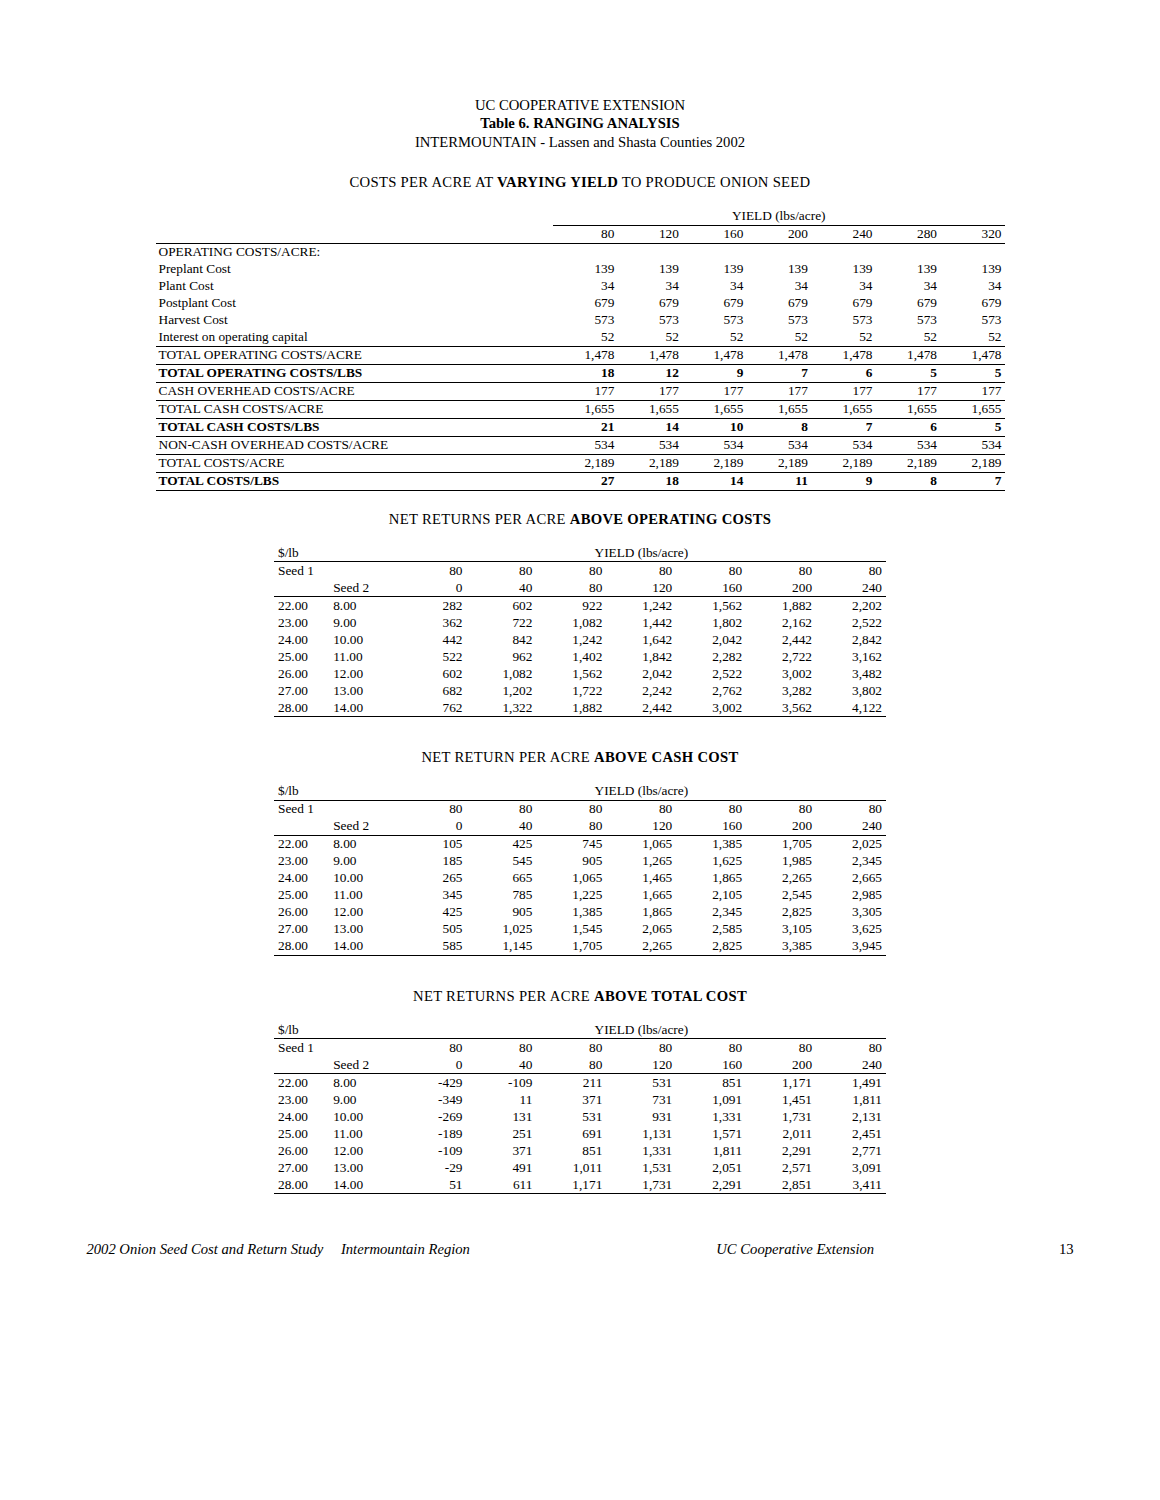UC COOPERATIVE EXTENSION
Table 6. RANGING ANALYSIS
INTERMOUNTAIN - Lassen and Shasta Counties 2002
COSTS PER ACRE AT VARYING YIELD TO PRODUCE ONION SEED
| | YIELD (lbs/acre) |
| | 80 | 120 | 160 | 200 | 240 | 280 | 320 |
| OPERATING COSTS/ACRE: | | | | | | | |
| Preplant Cost | 139 | 139 | 139 | 139 | 139 | 139 | 139 |
| Plant Cost | 34 | 34 | 34 | 34 | 34 | 34 | 34 |
| Postplant Cost | 679 | 679 | 679 | 679 | 679 | 679 | 679 |
| Harvest Cost | 573 | 573 | 573 | 573 | 573 | 573 | 573 |
| Interest on operating capital | 52 | 52 | 52 | 52 | 52 | 52 | 52 |
| TOTAL OPERATING COSTS/ACRE | 1,478 | 1,478 | 1,478 | 1,478 | 1,478 | 1,478 | 1,478 |
| TOTAL OPERATING COSTS/LBS | 18 | 12 | 9 | 7 | 6 | 5 | 5 |
| CASH OVERHEAD COSTS/ACRE | 177 | 177 | 177 | 177 | 177 | 177 | 177 |
| TOTAL CASH COSTS/ACRE | 1,655 | 1,655 | 1,655 | 1,655 | 1,655 | 1,655 | 1,655 |
| TOTAL CASH COSTS/LBS | 21 | 14 | 10 | 8 | 7 | 6 | 5 |
| NON-CASH OVERHEAD COSTS/ACRE | 534 | 534 | 534 | 534 | 534 | 534 | 534 |
| TOTAL COSTS/ACRE | 2,189 | 2,189 | 2,189 | 2,189 | 2,189 | 2,189 | 2,189 |
| TOTAL COSTS/LBS | 27 | 18 | 14 | 11 | 9 | 8 | 7 |
NET RETURNS PER ACRE ABOVE OPERATING COSTS
| $/lb | YIELD (lbs/acre) |
| Seed 1 | | 80 | 80 | 80 | 80 | 80 | 80 | 80 |
| | Seed 2 | 0 | 40 | 80 | 120 | 160 | 200 | 240 |
| 22.00 | 8.00 | 282 | 602 | 922 | 1,242 | 1,562 | 1,882 | 2,202 |
| 23.00 | 9.00 | 362 | 722 | 1,082 | 1,442 | 1,802 | 2,162 | 2,522 |
| 24.00 | 10.00 | 442 | 842 | 1,242 | 1,642 | 2,042 | 2,442 | 2,842 |
| 25.00 | 11.00 | 522 | 962 | 1,402 | 1,842 | 2,282 | 2,722 | 3,162 |
| 26.00 | 12.00 | 602 | 1,082 | 1,562 | 2,042 | 2,522 | 3,002 | 3,482 |
| 27.00 | 13.00 | 682 | 1,202 | 1,722 | 2,242 | 2,762 | 3,282 | 3,802 |
| 28.00 | 14.00 | 762 | 1,322 | 1,882 | 2,442 | 3,002 | 3,562 | 4,122 |
NET RETURN PER ACRE ABOVE CASH COST
| $/lb | YIELD (lbs/acre) |
| Seed 1 | | 80 | 80 | 80 | 80 | 80 | 80 | 80 |
| | Seed 2 | 0 | 40 | 80 | 120 | 160 | 200 | 240 |
| 22.00 | 8.00 | 105 | 425 | 745 | 1,065 | 1,385 | 1,705 | 2,025 |
| 23.00 | 9.00 | 185 | 545 | 905 | 1,265 | 1,625 | 1,985 | 2,345 |
| 24.00 | 10.00 | 265 | 665 | 1,065 | 1,465 | 1,865 | 2,265 | 2,665 |
| 25.00 | 11.00 | 345 | 785 | 1,225 | 1,665 | 2,105 | 2,545 | 2,985 |
| 26.00 | 12.00 | 425 | 905 | 1,385 | 1,865 | 2,345 | 2,825 | 3,305 |
| 27.00 | 13.00 | 505 | 1,025 | 1,545 | 2,065 | 2,585 | 3,105 | 3,625 |
| 28.00 | 14.00 | 585 | 1,145 | 1,705 | 2,265 | 2,825 | 3,385 | 3,945 |
NET RETURNS PER ACRE ABOVE TOTAL COST
| $/lb | YIELD (lbs/acre) |
| Seed 1 | | 80 | 80 | 80 | 80 | 80 | 80 | 80 |
| | Seed 2 | 0 | 40 | 80 | 120 | 160 | 200 | 240 |
| 22.00 | 8.00 | -429 | -109 | 211 | 531 | 851 | 1,171 | 1,491 |
| 23.00 | 9.00 | -349 | 11 | 371 | 731 | 1,091 | 1,451 | 1,811 |
| 24.00 | 10.00 | -269 | 131 | 531 | 931 | 1,331 | 1,731 | 2,131 |
| 25.00 | 11.00 | -189 | 251 | 691 | 1,131 | 1,571 | 2,011 | 2,451 |
| 26.00 | 12.00 | -109 | 371 | 851 | 1,331 | 1,811 | 2,291 | 2,771 |
| 27.00 | 13.00 | -29 | 491 | 1,011 | 1,531 | 2,051 | 2,571 | 3,091 |
| 28.00 | 14.00 | 51 | 611 | 1,171 | 1,731 | 2,291 | 2,851 | 3,411 |
2002 Onion Seed Cost and Return Study
Intermountain Region
UC Cooperative Extension
13